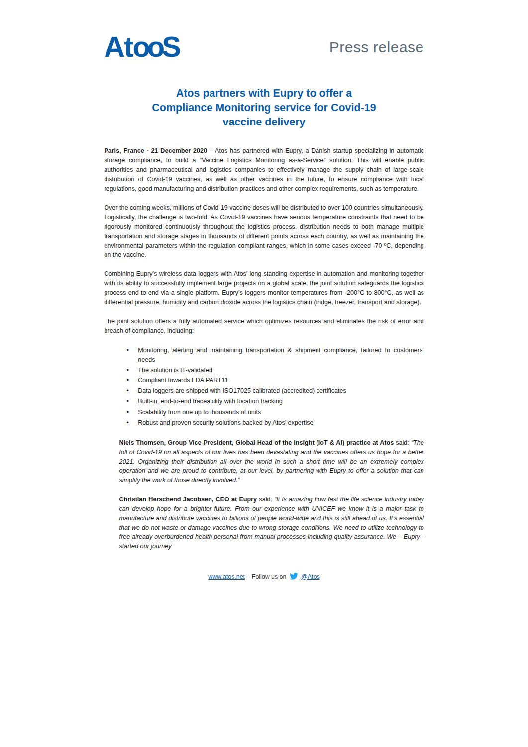Atoo S
Press release
Atos partners with Eupry to offer a
Compliance Monitoring service for Covid-19
vaccine delivery
Paris, France - 21 December 2020 – Atos has partnered with Eupry, a Danish startup specializing in automatic storage compliance, to build a “Vaccine Logistics Monitoring as-a-Service” solution. This will enable public authorities and pharmaceutical and logistics companies to effectively manage the supply chain of large-scale distribution of Covid-19 vaccines, as well as other vaccines in the future, to ensure compliance with local regulations, good manufacturing and distribution practices and other complex requirements, such as temperature.
Over the coming weeks, millions of Covid-19 vaccine doses will be distributed to over 100 countries simultaneously. Logistically, the challenge is two-fold. As Covid-19 vaccines have serious temperature constraints that need to be rigorously monitored continuously throughout the logistics process, distribution needs to both manage multiple transportation and storage stages in thousands of different points across each country, as well as maintaining the environmental parameters within the regulation-compliant ranges, which in some cases exceed -70 ºC, depending on the vaccine.
Combining Eupry’s wireless data loggers with Atos’ long-standing expertise in automation and monitoring together with its ability to successfully implement large projects on a global scale, the joint solution safeguards the logistics process end-to-end via a single platform. Eupry’s loggers monitor temperatures from -200°C to 800°C, as well as differential pressure, humidity and carbon dioxide across the logistics chain (fridge, freezer, transport and storage).
The joint solution offers a fully automated service which optimizes resources and eliminates the risk of error and breach of compliance, including:
Monitoring, alerting and maintaining transportation & shipment compliance, tailored to customers’ needs
The solution is IT-validated
Compliant towards FDA PART11
Data loggers are shipped with ISO17025 calibrated (accredited) certificates
Built-in, end-to-end traceability with location tracking
Scalability from one up to thousands of units
Robust and proven security solutions backed by Atos’ expertise
Niels Thomsen, Group Vice President, Global Head of the Insight (IoT & AI) practice at Atos said: “The toll of Covid-19 on all aspects of our lives has been devastating and the vaccines offers us hope for a better 2021. Organizing their distribution all over the world in such a short time will be an extremely complex operation and we are proud to contribute, at our level, by partnering with Eupry to offer a solution that can simplify the work of those directly involved.”
Christian Herschend Jacobsen, CEO at Eupry said: “It is amazing how fast the life science industry today can develop hope for a brighter future. From our experience with UNICEF we know it is a major task to manufacture and distribute vaccines to billions of people world-wide and this is still ahead of us. It’s essential that we do not waste or damage vaccines due to wrong storage conditions. We need to utilize technology to free already overburdened health personal from manual processes including quality assurance. We – Eupry - started our journey
www.atos.net – Follow us on @Atos